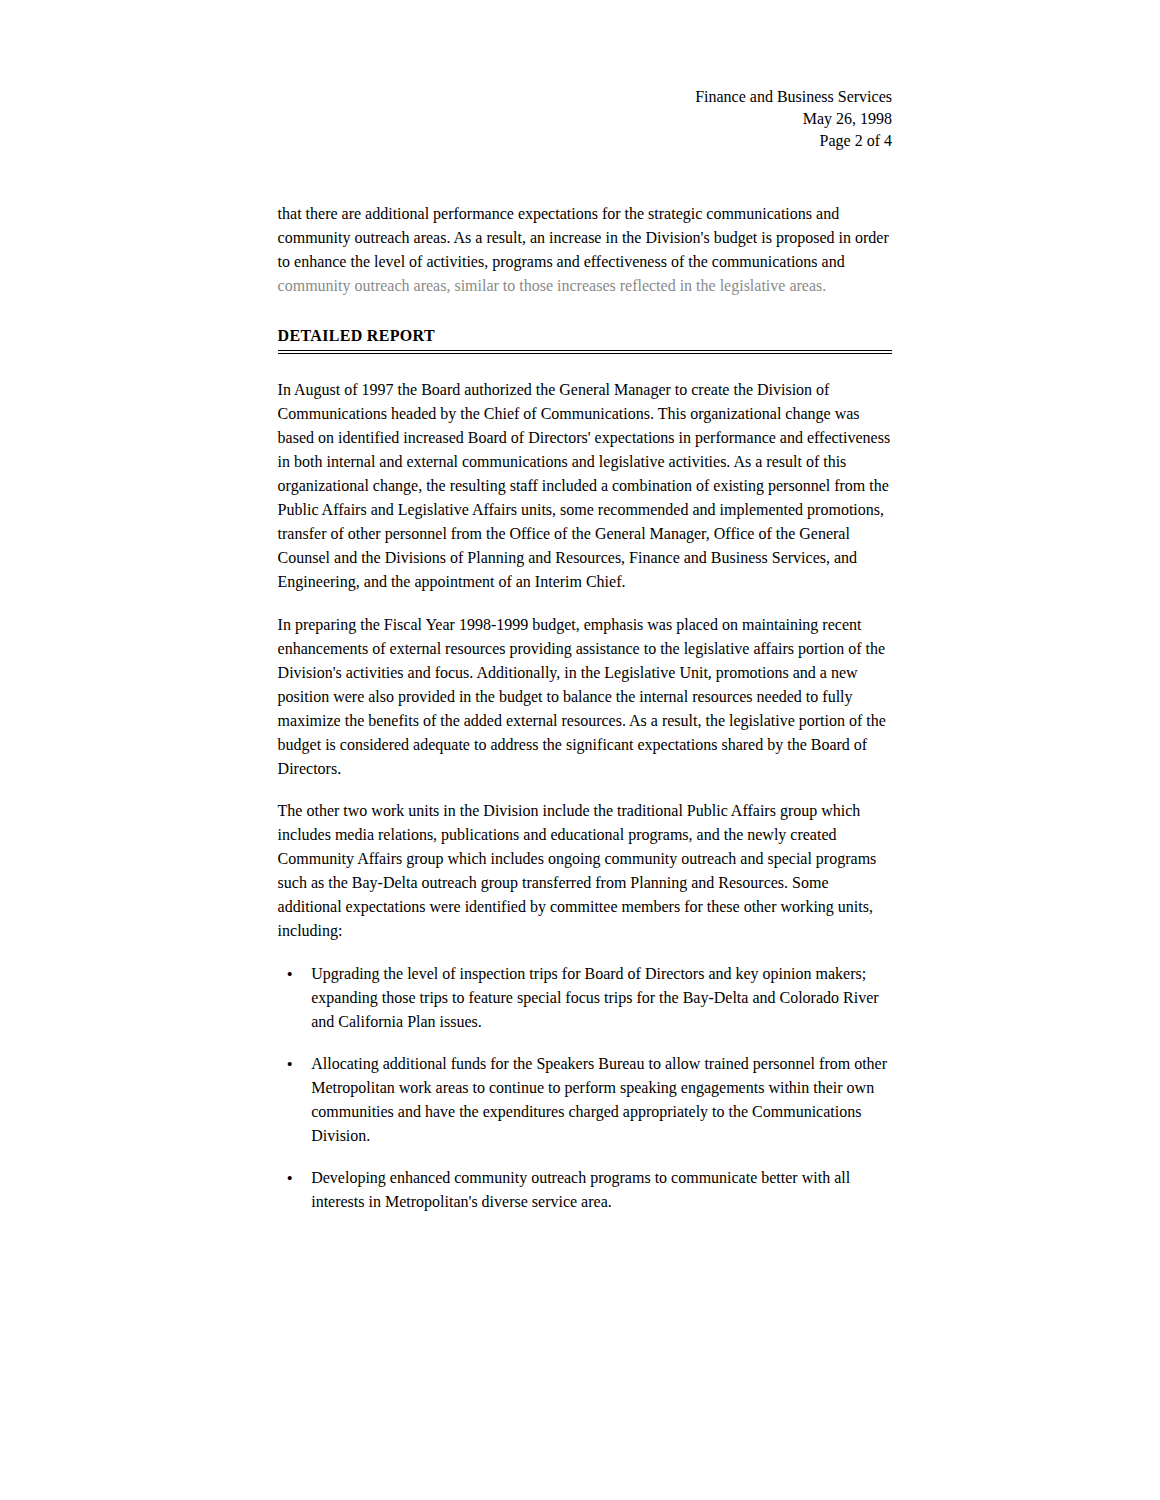Finance and Business Services
May 26, 1998
Page 2 of 4
that there are additional performance expectations for the strategic communications and community outreach areas. As a result, an increase in the Division's budget is proposed in order to enhance the level of activities, programs and effectiveness of the communications and community outreach areas, similar to those increases reflected in the legislative areas.
DETAILED REPORT
In August of 1997 the Board authorized the General Manager to create the Division of Communications headed by the Chief of Communications. This organizational change was based on identified increased Board of Directors' expectations in performance and effectiveness in both internal and external communications and legislative activities. As a result of this organizational change, the resulting staff included a combination of existing personnel from the Public Affairs and Legislative Affairs units, some recommended and implemented promotions, transfer of other personnel from the Office of the General Manager, Office of the General Counsel and the Divisions of Planning and Resources, Finance and Business Services, and Engineering, and the appointment of an Interim Chief.
In preparing the Fiscal Year 1998-1999 budget, emphasis was placed on maintaining recent enhancements of external resources providing assistance to the legislative affairs portion of the Division's activities and focus. Additionally, in the Legislative Unit, promotions and a new position were also provided in the budget to balance the internal resources needed to fully maximize the benefits of the added external resources. As a result, the legislative portion of the budget is considered adequate to address the significant expectations shared by the Board of Directors.
The other two work units in the Division include the traditional Public Affairs group which includes media relations, publications and educational programs, and the newly created Community Affairs group which includes ongoing community outreach and special programs such as the Bay-Delta outreach group transferred from Planning and Resources. Some additional expectations were identified by committee members for these other working units, including:
Upgrading the level of inspection trips for Board of Directors and key opinion makers; expanding those trips to feature special focus trips for the Bay-Delta and Colorado River and California Plan issues.
Allocating additional funds for the Speakers Bureau to allow trained personnel from other Metropolitan work areas to continue to perform speaking engagements within their own communities and have the expenditures charged appropriately to the Communications Division.
Developing enhanced community outreach programs to communicate better with all interests in Metropolitan's diverse service area.